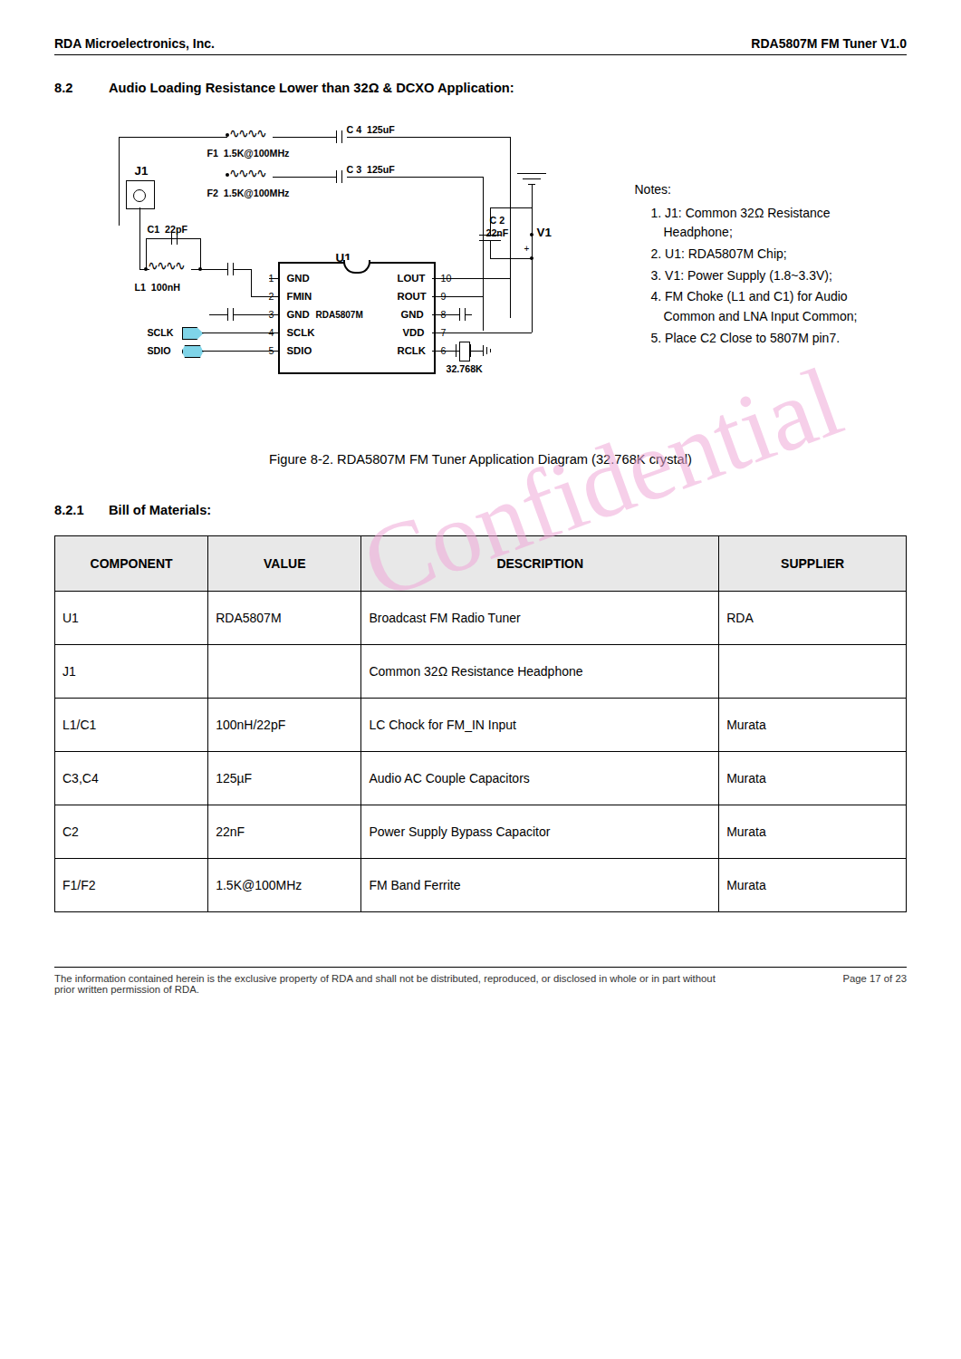RDA Microelectronics, Inc. RDA5807M FM Tuner V1.0
8.2 Audio Loading Resistance Lower than 32Ω & DCXO Application:
∿∿∿∿
F1 1.5K@100MHz
C 4 125uF
J1
∿∿∿∿
F2 1.5K@100MHz
C 3 125uF
C1 22pF
∿∿∿∿
L1 100nH
U1
GND
FMIN
GND
SCLK
SDIO
RDA5807M
LOUT
ROUT
GND
VDD
RCLK
1
2
3
4
5
10
9
8
7
6
SCLK
SDIO
C 2
22nF
V1
+
32.768K
Notes:
1. J1: Common 32Ω Resistance Headphone;
2. U1: RDA5807M Chip;
3. V1: Power Supply (1.8~3.3V);
4. FM Choke (L1 and C1) for Audio Common and LNA Input Common;
5. Place C2 Close to 5807M pin7.
Figure 8-2. RDA5807M FM Tuner Application Diagram (32.768K crystal)
8.2.1 Bill of Materials:
| COMPONENT | VALUE | DESCRIPTION | SUPPLIER |
| --- | --- | --- | --- |
| U1 | RDA5807M | Broadcast FM Radio Tuner | RDA |
| J1 | | Common 32Ω Resistance Headphone | |
| L1/C1 | 100nH/22pF | LC Chock for FM_IN Input | Murata |
| C3,C4 | 125µF | Audio AC Couple Capacitors | Murata |
| C2 | 22nF | Power Supply Bypass Capacitor | Murata |
| F1/F2 | 1.5K@100MHz | FM Band Ferrite | Murata |
Confidential
The information contained herein is the exclusive property of RDA and shall not be distributed, reproduced, or disclosed in whole or in part without prior written permission of RDA.
Page 17 of 23